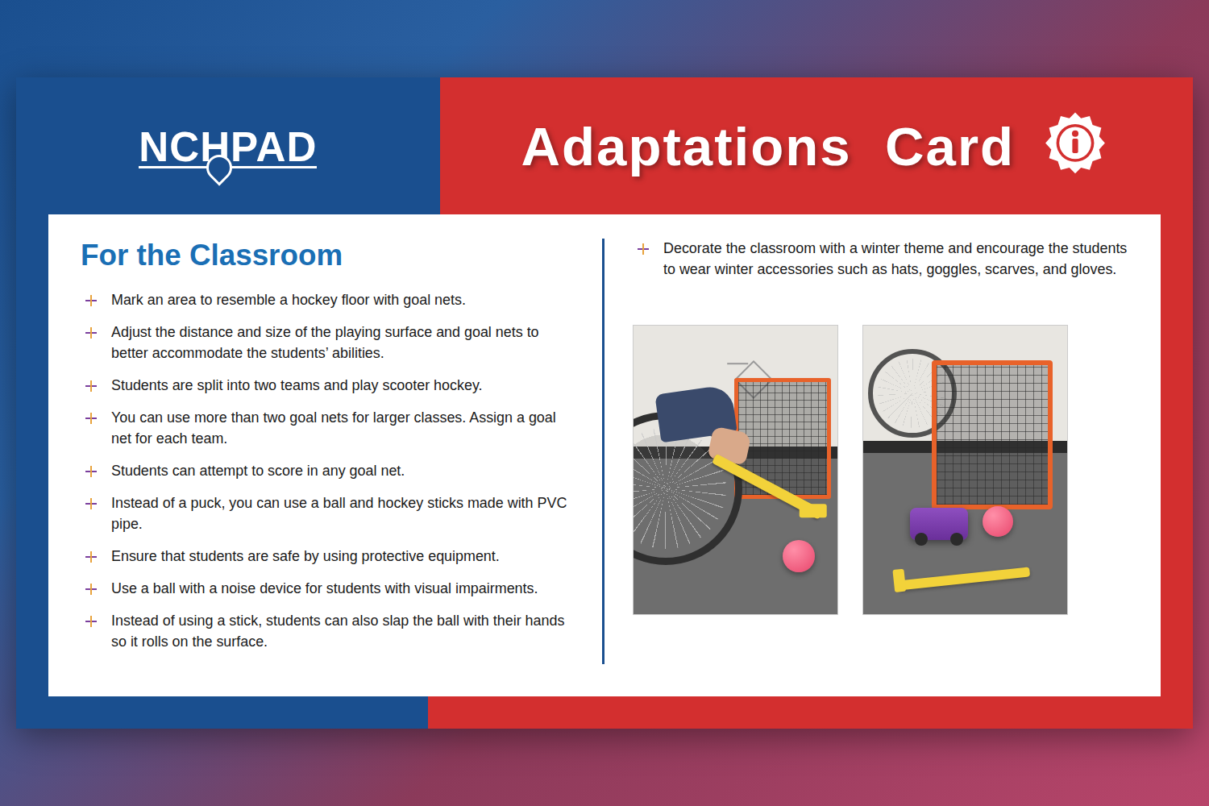NCHPAD
Adaptations Card
For the Classroom
Mark an area to resemble a hockey floor with goal nets.
Adjust the distance and size of the playing surface and goal nets to better accommodate the students’ abilities.
Students are split into two teams and play scooter hockey.
You can use more than two goal nets for larger classes. Assign a goal net for each team.
Students can attempt to score in any goal net.
Instead of a puck, you can use a ball and hockey sticks made with PVC pipe.
Ensure that students are safe by using protective equipment.
Use a ball with a noise device for students with visual impairments.
Instead of using a stick, students can also slap the ball with their hands so it rolls on the surface.
Decorate the classroom with a winter theme and encourage the students to wear winter accessories such as hats, goggles, scarves, and gloves.